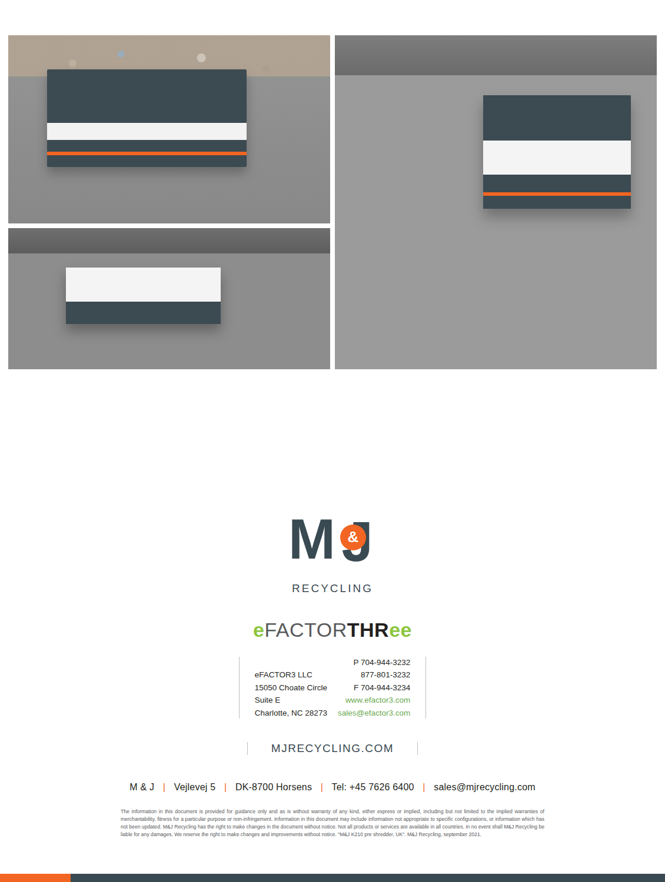M J &
RECYCLING
eFACTOR THRee
P 704-944-3232
eFACTOR3 LLC
877-801-3232
15050 Choate Circle
F 704-944-3234
Suite E
www.efactor3.com
Charlotte, NC 28273
sales@efactor3.com
MJRECYCLING.COM
M & J | Vejlevej 5 | DK-8700 Horsens | Tel: +45 7626 6400 | sales@mjrecycling.com
The information in this document is provided for guidance only and as is without warranty of any kind, either express or implied, including but not limited to the implied warranties of merchantability, fitness for a particular purpose or non-infringement. Information in this document may include information not appropriate to specific configurations, or information which has not been updated. M&J Recycling has the right to make changes in the document without notice. Not all products or services are available in all countries. In no event shall M&J Recycling be liable for any damages. We reserve the right to make changes and improvements without notice. "M&J K210 pre shredder, UK". M&J Recycling, september 2021.